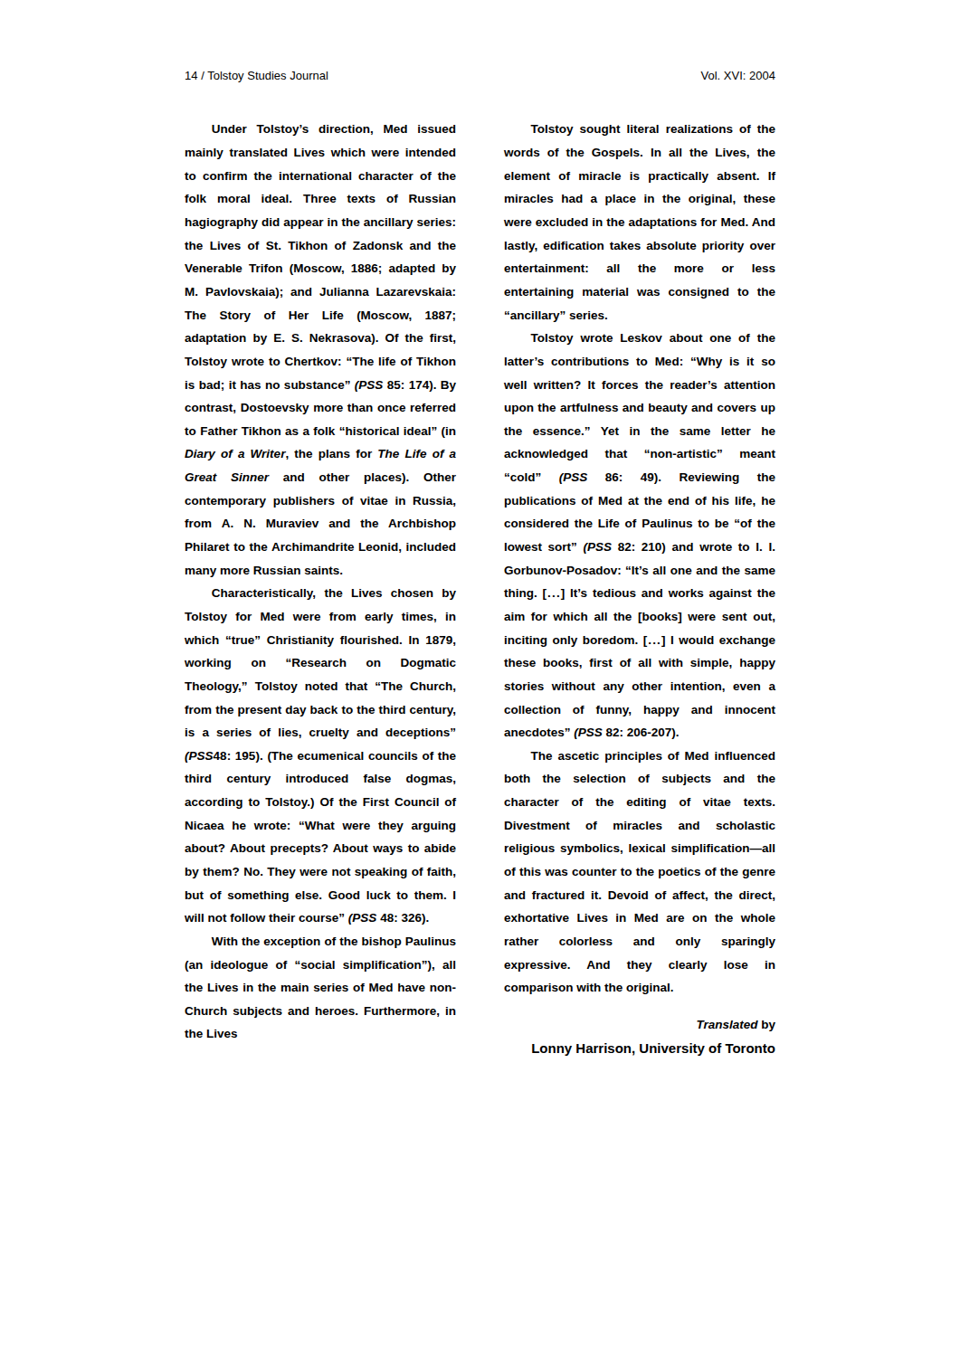14 / Tolstoy Studies Journal Vol. XVI: 2004
Under Tolstoy’s direction, Med issued mainly translated Lives which were intended to confirm the international character of the folk moral ideal. Three texts of Russian hagiography did appear in the ancillary series: the Lives of St. Tikhon of Zadonsk and the Venerable Trifon (Moscow, 1886; adapted by M. Pavlovskaia); and Julianna Lazarevskaia: The Story of Her Life (Moscow, 1887; adaptation by E. S. Nekrasova). Of the first, Tolstoy wrote to Chertkov: “The life of Tikhon is bad; it has no substance” (PSS 85: 174). By contrast, Dostoevsky more than once referred to Father Tikhon as a folk “historical ideal” (in Diary of a Writer, the plans for The Life of a Great Sinner and other places). Other contemporary publishers of vitae in Russia, from A. N. Muraviev and the Archbishop Philaret to the Archimandrite Leonid, included many more Russian saints.
Characteristically, the Lives chosen by Tolstoy for Med were from early times, in which “true” Christianity flourished. In 1879, working on “Research on Dogmatic Theology,” Tolstoy noted that “The Church, from the present day back to the third century, is a series of lies, cruelty and deceptions” (PSS 48: 195). (The ecumenical councils of the third century introduced false dogmas, according to Tolstoy.) Of the First Council of Nicaea he wrote: “What were they arguing about? About precepts? About ways to abide by them? No. They were not speaking of faith, but of something else. Good luck to them. I will not follow their course” (PSS 48: 326).
With the exception of the bishop Paulinus (an ideologue of “social simplification”), all the Lives in the main series of Med have non-Church subjects and heroes. Furthermore, in the Lives
Tolstoy sought literal realizations of the words of the Gospels. In all the Lives, the element of miracle is practically absent. If miracles had a place in the original, these were excluded in the adaptations for Med. And lastly, edification takes absolute priority over entertainment: all the more or less entertaining material was consigned to the “ancillary” series.
Tolstoy wrote Leskov about one of the latter’s contributions to Med: “Why is it so well written? It forces the reader’s attention upon the artfulness and beauty and covers up the essence.” Yet in the same letter he acknowledged that “non-artistic” meant “cold” (PSS 86: 49). Reviewing the publications of Med at the end of his life, he considered the Life of Paulinus to be “of the lowest sort” (PSS 82: 210) and wrote to I. I. Gorbunov-Posadov: “It’s all one and the same thing. [ . . . ] It’s tedious and works against the aim for which all the [books] were sent out, inciting only boredom. [ . . . ] I would exchange these books, first of all with simple, happy stories without any other intention, even a collection of funny, happy and innocent anecdotes” (PSS 82: 206-207).
The ascetic principles of Med influenced both the selection of subjects and the character of the editing of vitae texts. Divestment of miracles and scholastic religious symbolics, lexical simplification—all of this was counter to the poetics of the genre and fractured it. Devoid of affect, the direct, exhortative Lives in Med are on the whole rather colorless and only sparingly expressive. And they clearly lose in comparison with the original.
Translated by Lonny Harrison, University of Toronto